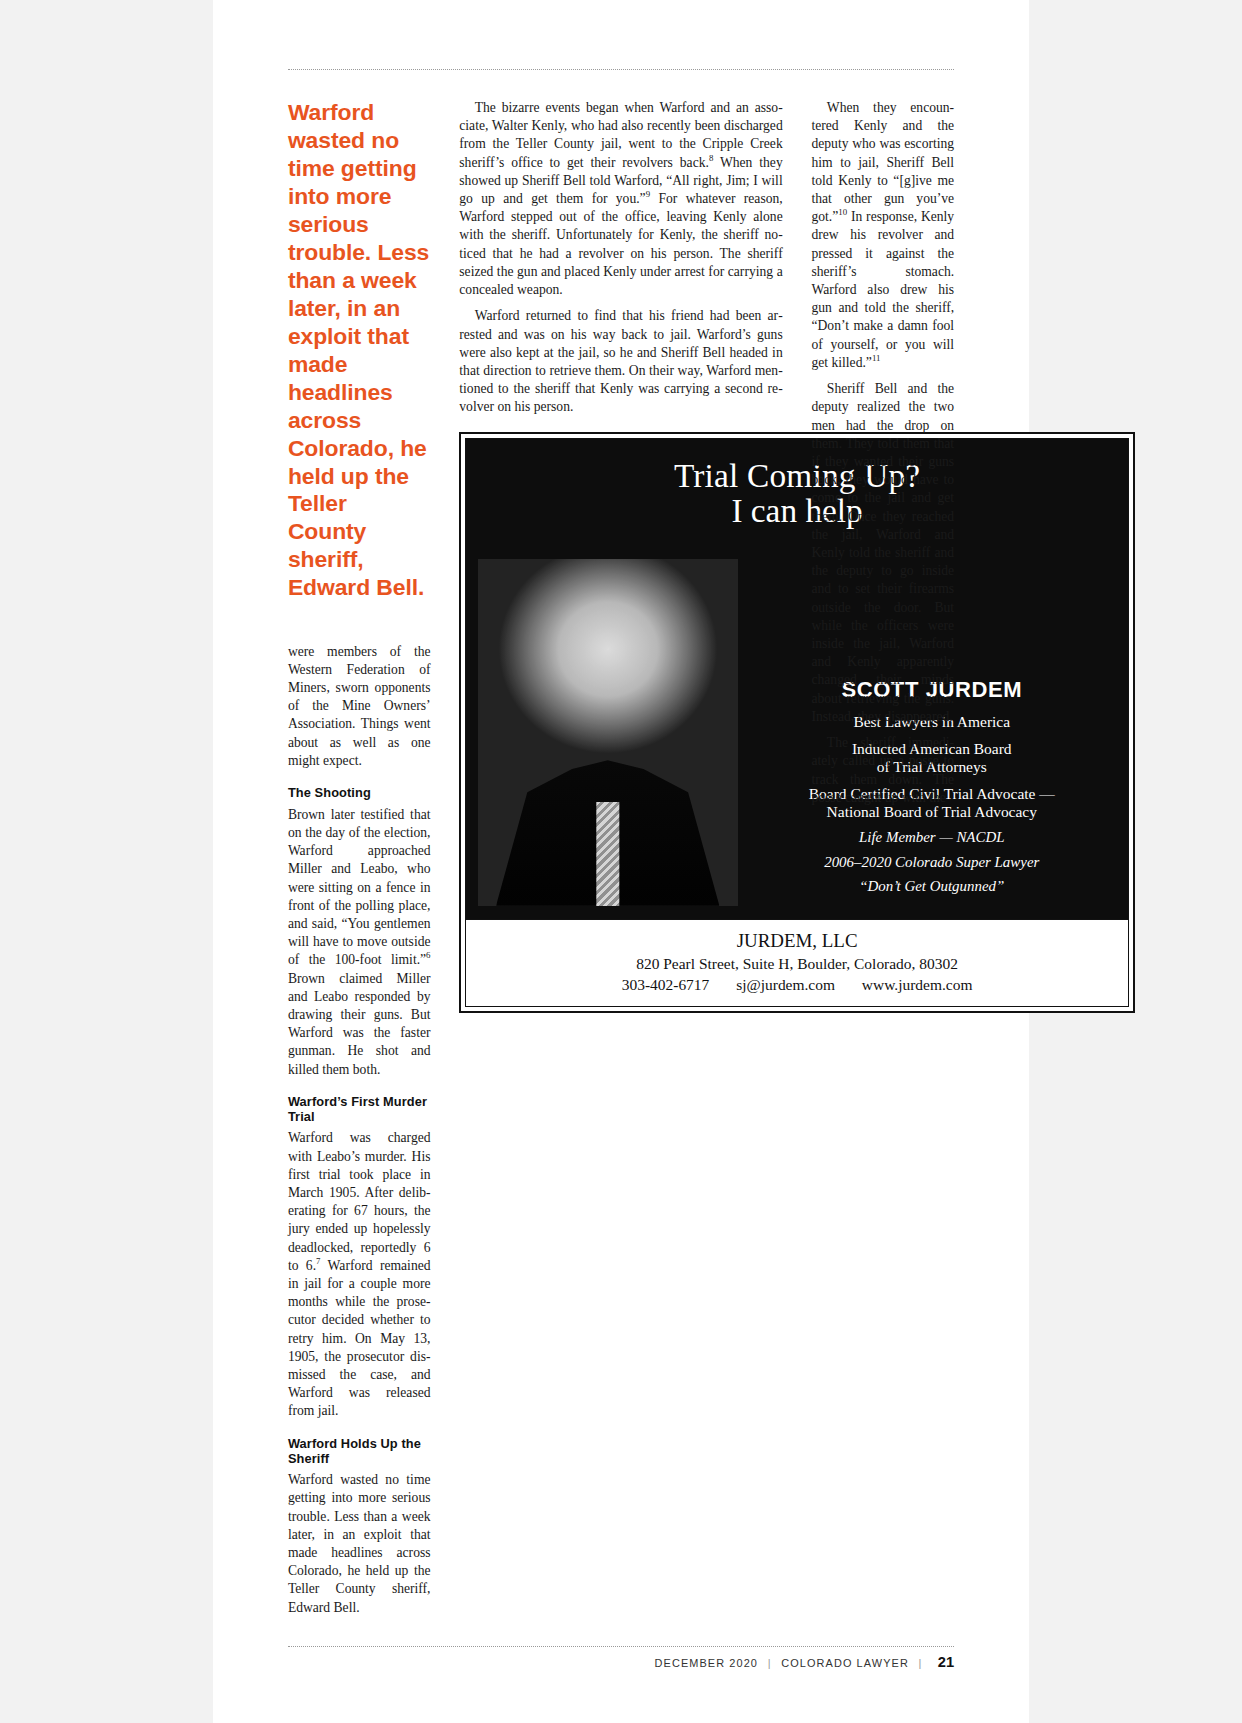Warford wasted no time getting into more serious trouble. Less than a week later, in an exploit that made headlines across Colorado, he held up the Teller County sheriff, Edward Bell.
were members of the Western Federation of Miners, sworn opponents of the Mine Owners’ Association. Things went about as well as one might expect.
The Shooting
Brown later testified that on the day of the election, Warford approached Miller and Leabo, who were sitting on a fence in front of the polling place, and said, “You gentlemen will have to move outside of the 100-foot limit.”6 Brown claimed Miller and Leabo responded by drawing their guns. But Warford was the faster gunman. He shot and killed them both.
Warford’s First Murder Trial
Warford was charged with Leabo’s murder. His first trial took place in March 1905. After deliberating for 67 hours, the jury ended up hopelessly deadlocked, reportedly 6 to 6.7 Warford remained in jail for a couple more months while the prosecutor decided whether to retry him. On May 13, 1905, the prosecutor dismissed the case, and Warford was released from jail.
Warford Holds Up the Sheriff
Warford wasted no time getting into more serious trouble. Less than a week later, in an exploit that made headlines across Colorado, he held up the Teller County sheriff, Edward Bell.
The bizarre events began when Warford and an associate, Walter Kenly, who had also recently been discharged from the Teller County jail, went to the Cripple Creek sheriff’s office to get their revolvers back.8 When they showed up Sheriff Bell told Warford, “All right, Jim; I will go up and get them for you.”9 For whatever reason, Warford stepped out of the office, leaving Kenly alone with the sheriff. Unfortunately for Kenly, the sheriff noticed that he had a revolver on his person. The sheriff seized the gun and placed Kenly under arrest for carrying a concealed weapon.
Warford returned to find that his friend had been arrested and was on his way back to jail. Warford’s guns were also kept at the jail, so he and Sheriff Bell headed in that direction to retrieve them. On their way, Warford mentioned to the sheriff that Kenly was carrying a second revolver on his person.
Trial Coming Up?
I can help
SCOTT JURDEM
Best Lawyers in America
Inducted American Board
of Trial Attorneys
Board Certified Civil Trial Advocate —
National Board of Trial Advocacy
Life Member — NACDL
2006–2020 Colorado Super Lawyer
“Don’t Get Outgunned”
JURDEM, LLC
820 Pearl Street, Suite H, Boulder, Colorado, 80302
303-402-6717 sj@jurdem.com www.jurdem.com
When they encountered Kenly and the deputy who was escorting him to jail, Sheriff Bell told Kenly to “[g]ive me that other gun you’ve got.”10 In response, Kenly drew his revolver and pressed it against the sheriff’s stomach. Warford also drew his gun and told the sheriff, “Don’t make a damn fool of yourself, or you will get killed.”11
Sheriff Bell and the deputy realized the two men had the drop on them. They told them that if they wanted their guns back, they would have to come to the jail and get them. Once they reached the jail, Warford and Kenly told the sheriff and the deputy to go inside and to set their firearms outside the door. But while the officers were inside the jail, Warford and Kenly apparently changed their minds about retrieving the guns. Instead, they disappeared.
The sheriff immediately called up a posse to track them down. The posse caught up with the
DECEMBER 2020 | COLORADO LAWYER | 21